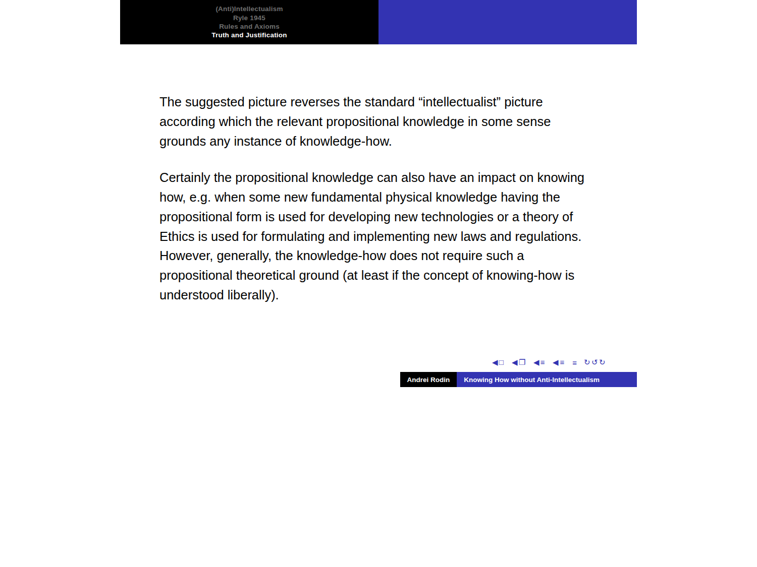(Anti)Intellectualism
Ryle 1945
Rules and Axioms
Truth and Justification
The suggested picture reverses the standard “intellectualist” picture according which the relevant propositional knowledge in some sense grounds any instance of knowledge-how.
Certainly the propositional knowledge can also have an impact on knowing how, e.g. when some new fundamental physical knowledge having the propositional form is used for developing new technologies or a theory of Ethics is used for formulating and implementing new laws and regulations. However, generally, the knowledge-how does not require such a propositional theoretical ground (at least if the concept of knowing-how is understood liberally).
◀□ ◀❐ ◀≡ ◀≡ ≡ ↻↺↻
Andrei Rodin
Knowing How without Anti-Intellectualism